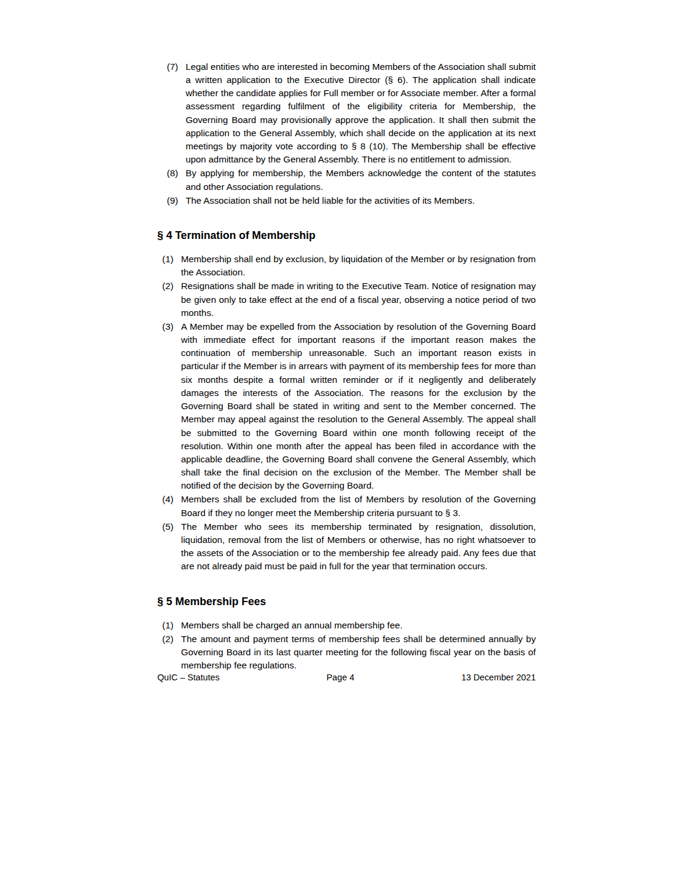(7) Legal entities who are interested in becoming Members of the Association shall submit a written application to the Executive Director (§ 6). The application shall indicate whether the candidate applies for Full member or for Associate member. After a formal assessment regarding fulfilment of the eligibility criteria for Membership, the Governing Board may provisionally approve the application. It shall then submit the application to the General Assembly, which shall decide on the application at its next meetings by majority vote according to § 8 (10). The Membership shall be effective upon admittance by the General Assembly. There is no entitlement to admission.
(8) By applying for membership, the Members acknowledge the content of the statutes and other Association regulations.
(9) The Association shall not be held liable for the activities of its Members.
§ 4 Termination of Membership
(1) Membership shall end by exclusion, by liquidation of the Member or by resignation from the Association.
(2) Resignations shall be made in writing to the Executive Team. Notice of resignation may be given only to take effect at the end of a fiscal year, observing a notice period of two months.
(3) A Member may be expelled from the Association by resolution of the Governing Board with immediate effect for important reasons if the important reason makes the continuation of membership unreasonable. Such an important reason exists in particular if the Member is in arrears with payment of its membership fees for more than six months despite a formal written reminder or if it negligently and deliberately damages the interests of the Association. The reasons for the exclusion by the Governing Board shall be stated in writing and sent to the Member concerned. The Member may appeal against the resolution to the General Assembly. The appeal shall be submitted to the Governing Board within one month following receipt of the resolution. Within one month after the appeal has been filed in accordance with the applicable deadline, the Governing Board shall convene the General Assembly, which shall take the final decision on the exclusion of the Member. The Member shall be notified of the decision by the Governing Board.
(4) Members shall be excluded from the list of Members by resolution of the Governing Board if they no longer meet the Membership criteria pursuant to § 3.
(5) The Member who sees its membership terminated by resignation, dissolution, liquidation, removal from the list of Members or otherwise, has no right whatsoever to the assets of the Association or to the membership fee already paid. Any fees due that are not already paid must be paid in full for the year that termination occurs.
§ 5 Membership Fees
(1) Members shall be charged an annual membership fee.
(2) The amount and payment terms of membership fees shall be determined annually by Governing Board in its last quarter meeting for the following fiscal year on the basis of membership fee regulations.
QuIC – Statutes Page 4 13 December 2021